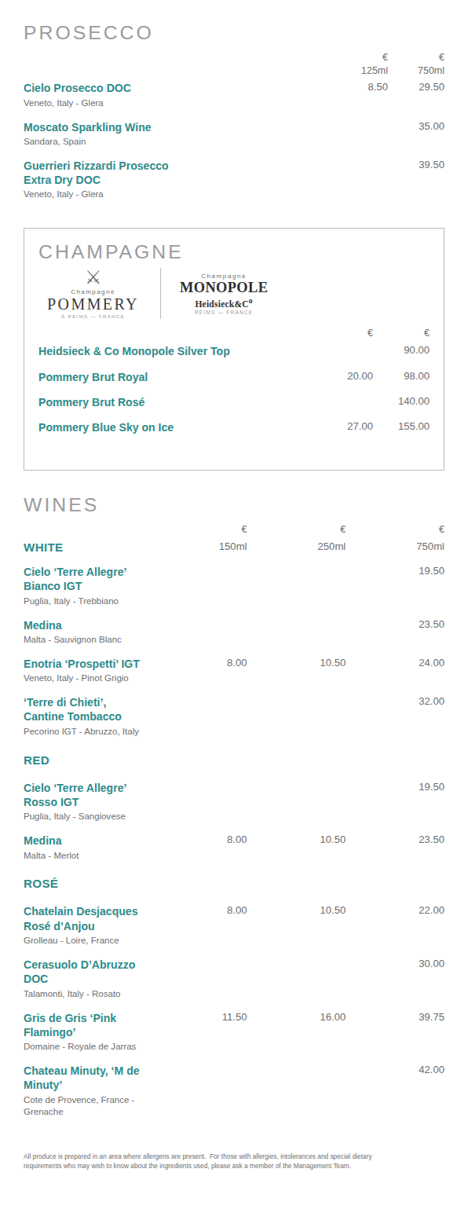Prosecco
| | € 125ml | € 750ml |
| --- | --- | --- |
| Cielo Prosecco DOC Veneto, Italy - Glera | 8.50 | 29.50 |
| Moscato Sparkling Wine Sandara, Spain | | 35.00 |
| Guerrieri Rizzardi Prosecco Extra Dry DOC Veneto, Italy - Glera | | 39.50 |
Champagne
⚔
Champagne POMMERY À REIMS — FRANCE
Champagne MONOPOLE Heidsieck&Co REIMS — FRANCE
| | € | € |
| --- | --- | --- |
| Heidsieck & Co Monopole Silver Top | | 90.00 |
| Pommery Brut Royal | 20.00 | 98.00 |
| Pommery Brut Rosé | | 140.00 |
| Pommery Blue Sky on Ice | 27.00 | 155.00 |
Wines
| | € | € | € |
| --- | --- | --- | --- |
| WHITE | 150ml | 250ml | 750ml |
| Cielo ‘Terre Allegre’ Bianco IGT Puglia, Italy - Trebbiano | | | 19.50 |
| Medina Malta - Sauvignon Blanc | | | 23.50 |
| Enotria ‘Prospetti’ IGT Veneto, Italy - Pinot Grigio | 8.00 | 10.50 | 24.00 |
| ‘Terre di Chieti’, Cantine Tombacco Pecorino IGT - Abruzzo, Italy | | | 32.00 |
| RED |
| Cielo ‘Terre Allegre’ Rosso IGT Puglia, Italy - Sangiovese | | | 19.50 |
| Medina Malta - Merlot | 8.00 | 10.50 | 23.50 |
| ROSÉ |
| Chatelain Desjacques Rosé d’Anjou Grolleau - Loire, France | 8.00 | 10.50 | 22.00 |
| Cerasuolo D’Abruzzo DOC Talamonti, Italy - Rosato | | | 30.00 |
| Gris de Gris ‘Pink Flamingo’ Domaine - Royale de Jarras | 11.50 | 16.00 | 39.75 |
| Chateau Minuty, ‘M de Minuty’ Cote de Provence, France - Grenache | | | 42.00 |
All produce is prepared in an area where allergens are present. For those with allergies, intolerances and special dietary
requirements who may wish to know about the ingredients used, please ask a member of the Management Team.